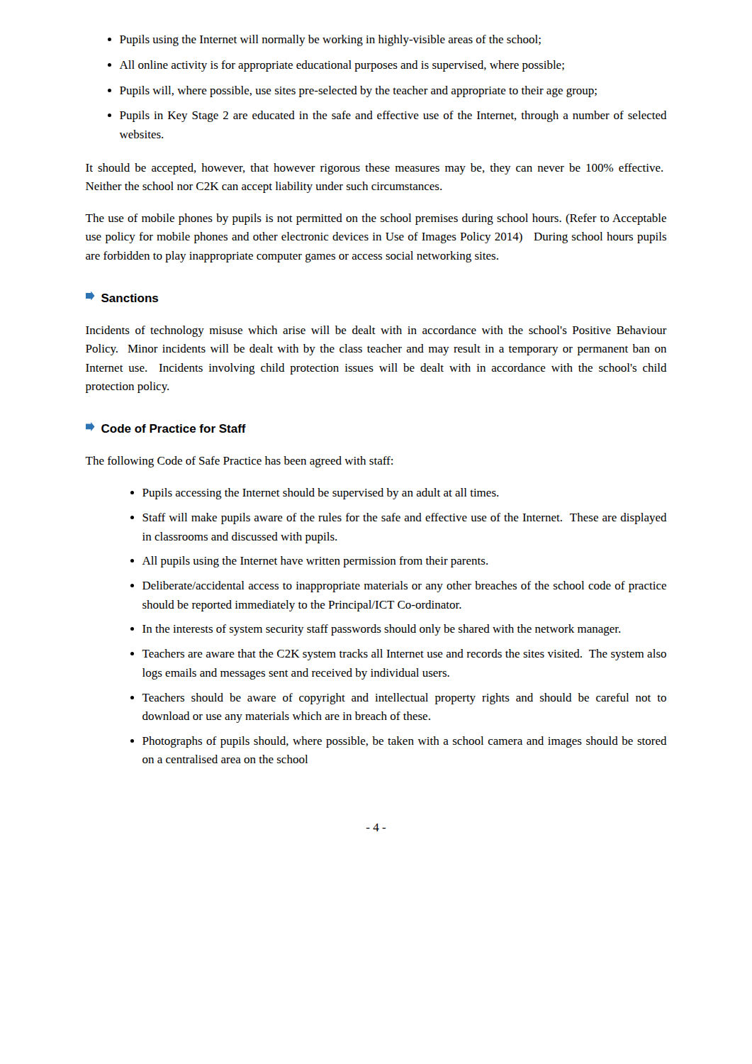Pupils using the Internet will normally be working in highly-visible areas of the school;
All online activity is for appropriate educational purposes and is supervised, where possible;
Pupils will, where possible, use sites pre-selected by the teacher and appropriate to their age group;
Pupils in Key Stage 2 are educated in the safe and effective use of the Internet, through a number of selected websites.
It should be accepted, however, that however rigorous these measures may be, they can never be 100% effective. Neither the school nor C2K can accept liability under such circumstances.
The use of mobile phones by pupils is not permitted on the school premises during school hours. (Refer to Acceptable use policy for mobile phones and other electronic devices in Use of Images Policy 2014) During school hours pupils are forbidden to play inappropriate computer games or access social networking sites.
Sanctions
Incidents of technology misuse which arise will be dealt with in accordance with the school's Positive Behaviour Policy. Minor incidents will be dealt with by the class teacher and may result in a temporary or permanent ban on Internet use. Incidents involving child protection issues will be dealt with in accordance with the school's child protection policy.
Code of Practice for Staff
The following Code of Safe Practice has been agreed with staff:
Pupils accessing the Internet should be supervised by an adult at all times.
Staff will make pupils aware of the rules for the safe and effective use of the Internet. These are displayed in classrooms and discussed with pupils.
All pupils using the Internet have written permission from their parents.
Deliberate/accidental access to inappropriate materials or any other breaches of the school code of practice should be reported immediately to the Principal/ICT Co-ordinator.
In the interests of system security staff passwords should only be shared with the network manager.
Teachers are aware that the C2K system tracks all Internet use and records the sites visited. The system also logs emails and messages sent and received by individual users.
Teachers should be aware of copyright and intellectual property rights and should be careful not to download or use any materials which are in breach of these.
Photographs of pupils should, where possible, be taken with a school camera and images should be stored on a centralised area on the school
- 4 -